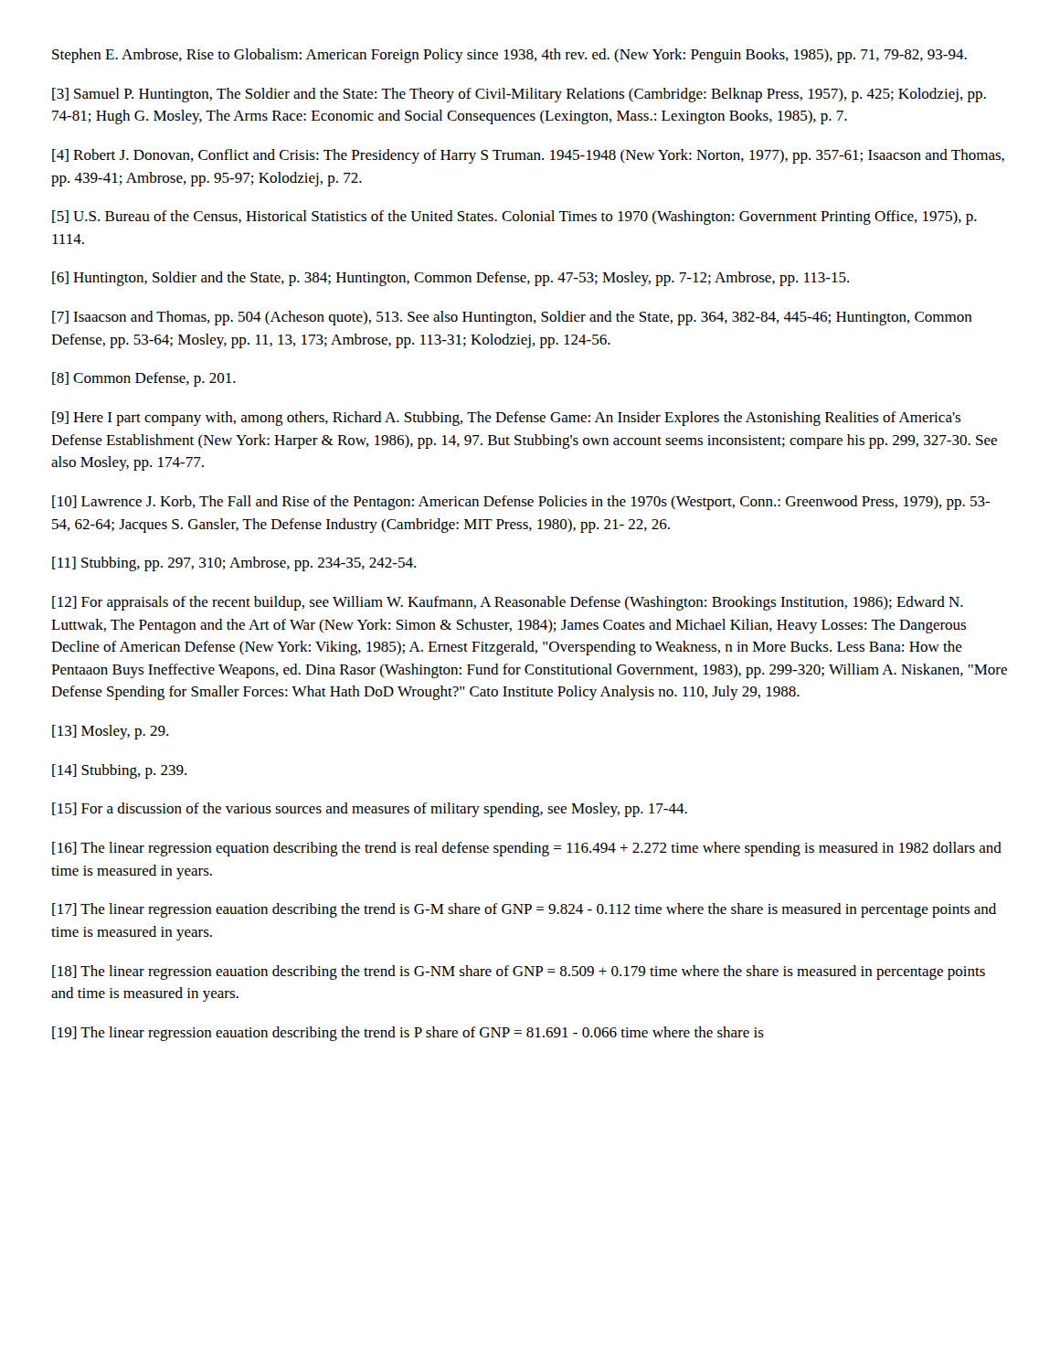Stephen E. Ambrose, Rise to Globalism: American Foreign Policy since 1938, 4th rev. ed. (New York: Penguin Books, 1985), pp. 71, 79-82, 93-94.
[3] Samuel P. Huntington, The Soldier and the State: The Theory of Civil-Military Relations (Cambridge: Belknap Press, 1957), p. 425; Kolodziej, pp. 74-81; Hugh G. Mosley, The Arms Race: Economic and Social Consequences (Lexington, Mass.: Lexington Books, 1985), p. 7.
[4] Robert J. Donovan, Conflict and Crisis: The Presidency of Harry S Truman. 1945-1948 (New York: Norton, 1977), pp. 357-61; Isaacson and Thomas, pp. 439-41; Ambrose, pp. 95-97; Kolodziej, p. 72.
[5] U.S. Bureau of the Census, Historical Statistics of the United States. Colonial Times to 1970 (Washington: Government Printing Office, 1975), p. 1114.
[6] Huntington, Soldier and the State, p. 384; Huntington, Common Defense, pp. 47-53; Mosley, pp. 7-12; Ambrose, pp. 113-15.
[7] Isaacson and Thomas, pp. 504 (Acheson quote), 513. See also Huntington, Soldier and the State, pp. 364, 382-84, 445-46; Huntington, Common Defense, pp. 53-64; Mosley, pp. 11, 13, 173; Ambrose, pp. 113-31; Kolodziej, pp. 124-56.
[8] Common Defense, p. 201.
[9] Here I part company with, among others, Richard A. Stubbing, The Defense Game: An Insider Explores the Astonishing Realities of America's Defense Establishment (New York: Harper & Row, 1986), pp. 14, 97. But Stubbing's own account seems inconsistent; compare his pp. 299, 327-30. See also Mosley, pp. 174-77.
[10] Lawrence J. Korb, The Fall and Rise of the Pentagon: American Defense Policies in the 1970s (Westport, Conn.: Greenwood Press, 1979), pp. 53-54, 62-64; Jacques S. Gansler, The Defense Industry (Cambridge: MIT Press, 1980), pp. 21- 22, 26.
[11] Stubbing, pp. 297, 310; Ambrose, pp. 234-35, 242-54.
[12] For appraisals of the recent buildup, see William W. Kaufmann, A Reasonable Defense (Washington: Brookings Institution, 1986); Edward N. Luttwak, The Pentagon and the Art of War (New York: Simon & Schuster, 1984); James Coates and Michael Kilian, Heavy Losses: The Dangerous Decline of American Defense (New York: Viking, 1985); A. Ernest Fitzgerald, "Overspending to Weakness, n in More Bucks. Less Bana: How the Pentaaon Buys Ineffective Weapons, ed. Dina Rasor (Washington: Fund for Constitutional Government, 1983), pp. 299-320; William A. Niskanen, "More Defense Spending for Smaller Forces: What Hath DoD Wrought?" Cato Institute Policy Analysis no. 110, July 29, 1988.
[13] Mosley, p. 29.
[14] Stubbing, p. 239.
[15] For a discussion of the various sources and measures of military spending, see Mosley, pp. 17-44.
[16] The linear regression equation describing the trend is real defense spending = 116.494 + 2.272 time where spending is measured in 1982 dollars and time is measured in years.
[17] The linear regression eauation describing the trend is G-M share of GNP = 9.824 - 0.112 time where the share is measured in percentage points and time is measured in years.
[18] The linear regression eauation describing the trend is G-NM share of GNP = 8.509 + 0.179 time where the share is measured in percentage points and time is measured in years.
[19] The linear regression eauation describing the trend is P share of GNP = 81.691 - 0.066 time where the share is